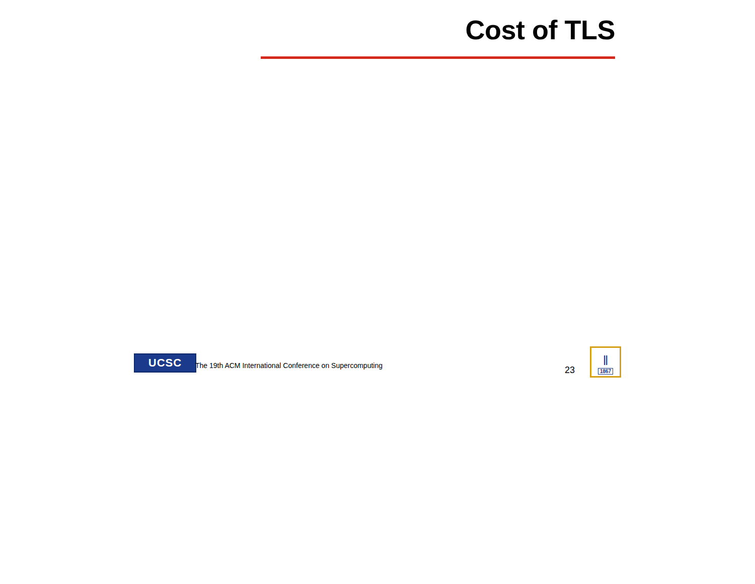Cost of TLS
UCSC
The 19th ACM International Conference on Supercomputing
23
‖
1867